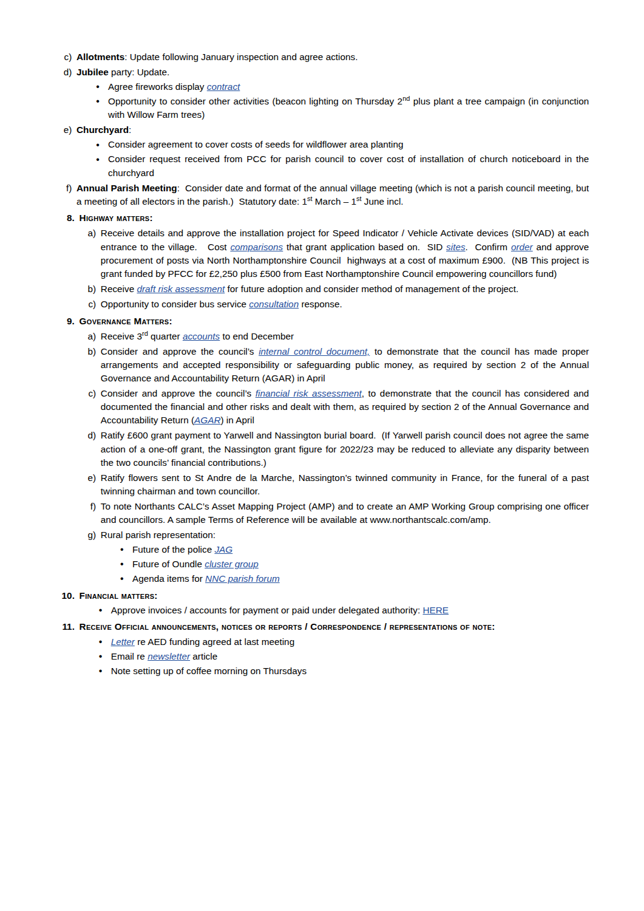Allotments: Update following January inspection and agree actions.
Jubilee party: Update.
Agree fireworks display contract
Opportunity to consider other activities (beacon lighting on Thursday 2nd plus plant a tree campaign (in conjunction with Willow Farm trees)
Churchyard:
Consider agreement to cover costs of seeds for wildflower area planting
Consider request received from PCC for parish council to cover cost of installation of church noticeboard in the churchyard
Annual Parish Meeting: Consider date and format of the annual village meeting (which is not a parish council meeting, but a meeting of all electors in the parish.) Statutory date: 1st March – 1st June incl.
8. Highway matters:
Receive details and approve the installation project for Speed Indicator / Vehicle Activate devices (SID/VAD) at each entrance to the village. Cost comparisons that grant application based on. SID sites. Confirm order and approve procurement of posts via North Northamptonshire Council highways at a cost of maximum £900. (NB This project is grant funded by PFCC for £2,250 plus £500 from East Northamptonshire Council empowering councillors fund)
Receive draft risk assessment for future adoption and consider method of management of the project.
Opportunity to consider bus service consultation response.
9. Governance Matters:
Receive 3rd quarter accounts to end December
Consider and approve the council’s internal control document, to demonstrate that the council has made proper arrangements and accepted responsibility or safeguarding public money, as required by section 2 of the Annual Governance and Accountability Return (AGAR) in April
Consider and approve the council’s financial risk assessment, to demonstrate that the council has considered and documented the financial and other risks and dealt with them, as required by section 2 of the Annual Governance and Accountability Return (AGAR) in April
Ratify £600 grant payment to Yarwell and Nassington burial board. (If Yarwell parish council does not agree the same action of a one-off grant, the Nassington grant figure for 2022/23 may be reduced to alleviate any disparity between the two councils’ financial contributions.)
Ratify flowers sent to St Andre de la Marche, Nassington’s twinned community in France, for the funeral of a past twinning chairman and town councillor.
To note Northants CALC’s Asset Mapping Project (AMP) and to create an AMP Working Group comprising one officer and councillors. A sample Terms of Reference will be available at www.northantscalc.com/amp.
Rural parish representation:
Future of the police JAG
Future of Oundle cluster group
Agenda items for NNC parish forum
10. Financial matters:
Approve invoices / accounts for payment or paid under delegated authority: HERE
11. Receive Official announcements, notices or reports / Correspondence / representations of note:
Letter re AED funding agreed at last meeting
Email re newsletter article
Note setting up of coffee morning on Thursdays